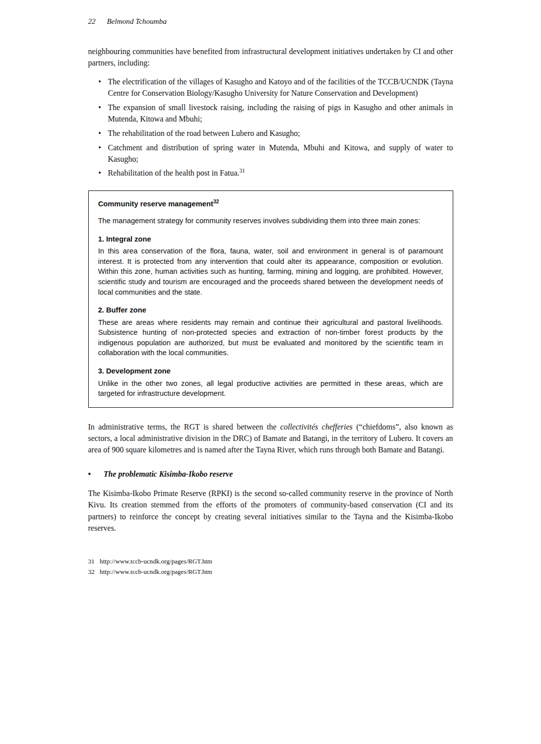22 Belmond Tchoumba
neighbouring communities have benefited from infrastructural development initiatives undertaken by CI and other partners, including:
The electrification of the villages of Kasugho and Katoyo and of the facilities of the TCCB/UCNDK (Tayna Centre for Conservation Biology/Kasugho University for Nature Conservation and Development)
The expansion of small livestock raising, including the raising of pigs in Kasugho and other animals in Mutenda, Kitowa and Mbuhi;
The rehabilitation of the road between Lubero and Kasugho;
Catchment and distribution of spring water in Mutenda, Mbuhi and Kitowa, and supply of water to Kasugho;
Rehabilitation of the health post in Fatua.31
Community reserve management32
The management strategy for community reserves involves subdividing them into three main zones:
1. Integral zone
In this area conservation of the flora, fauna, water, soil and environment in general is of paramount interest. It is protected from any intervention that could alter its appearance, composition or evolution. Within this zone, human activities such as hunting, farming, mining and logging, are prohibited. However, scientific study and tourism are encouraged and the proceeds shared between the development needs of local communities and the state.
2. Buffer zone
These are areas where residents may remain and continue their agricultural and pastoral livelihoods. Subsistence hunting of non-protected species and extraction of non-timber forest products by the indigenous population are authorized, but must be evaluated and monitored by the scientific team in collaboration with the local communities.
3. Development zone
Unlike in the other two zones, all legal productive activities are permitted in these areas, which are targeted for infrastructure development.
In administrative terms, the RGT is shared between the collectivités chefferies (“chiefdoms”, also known as sectors, a local administrative division in the DRC) of Bamate and Batangi, in the territory of Lubero. It covers an area of 900 square kilometres and is named after the Tayna River, which runs through both Bamate and Batangi.
•The problematic Kisimba-Ikobo reserve
The Kisimba-Ikobo Primate Reserve (RPKI) is the second so-called community reserve in the province of North Kivu. Its creation stemmed from the efforts of the promoters of community-based conservation (CI and its partners) to reinforce the concept by creating several initiatives similar to the Tayna and the Kisimba-Ikobo reserves.
31 http://www.tccb-ucndk.org/pages/RGT.htm
32 http://www.tccb-ucndk.org/pages/RGT.htm